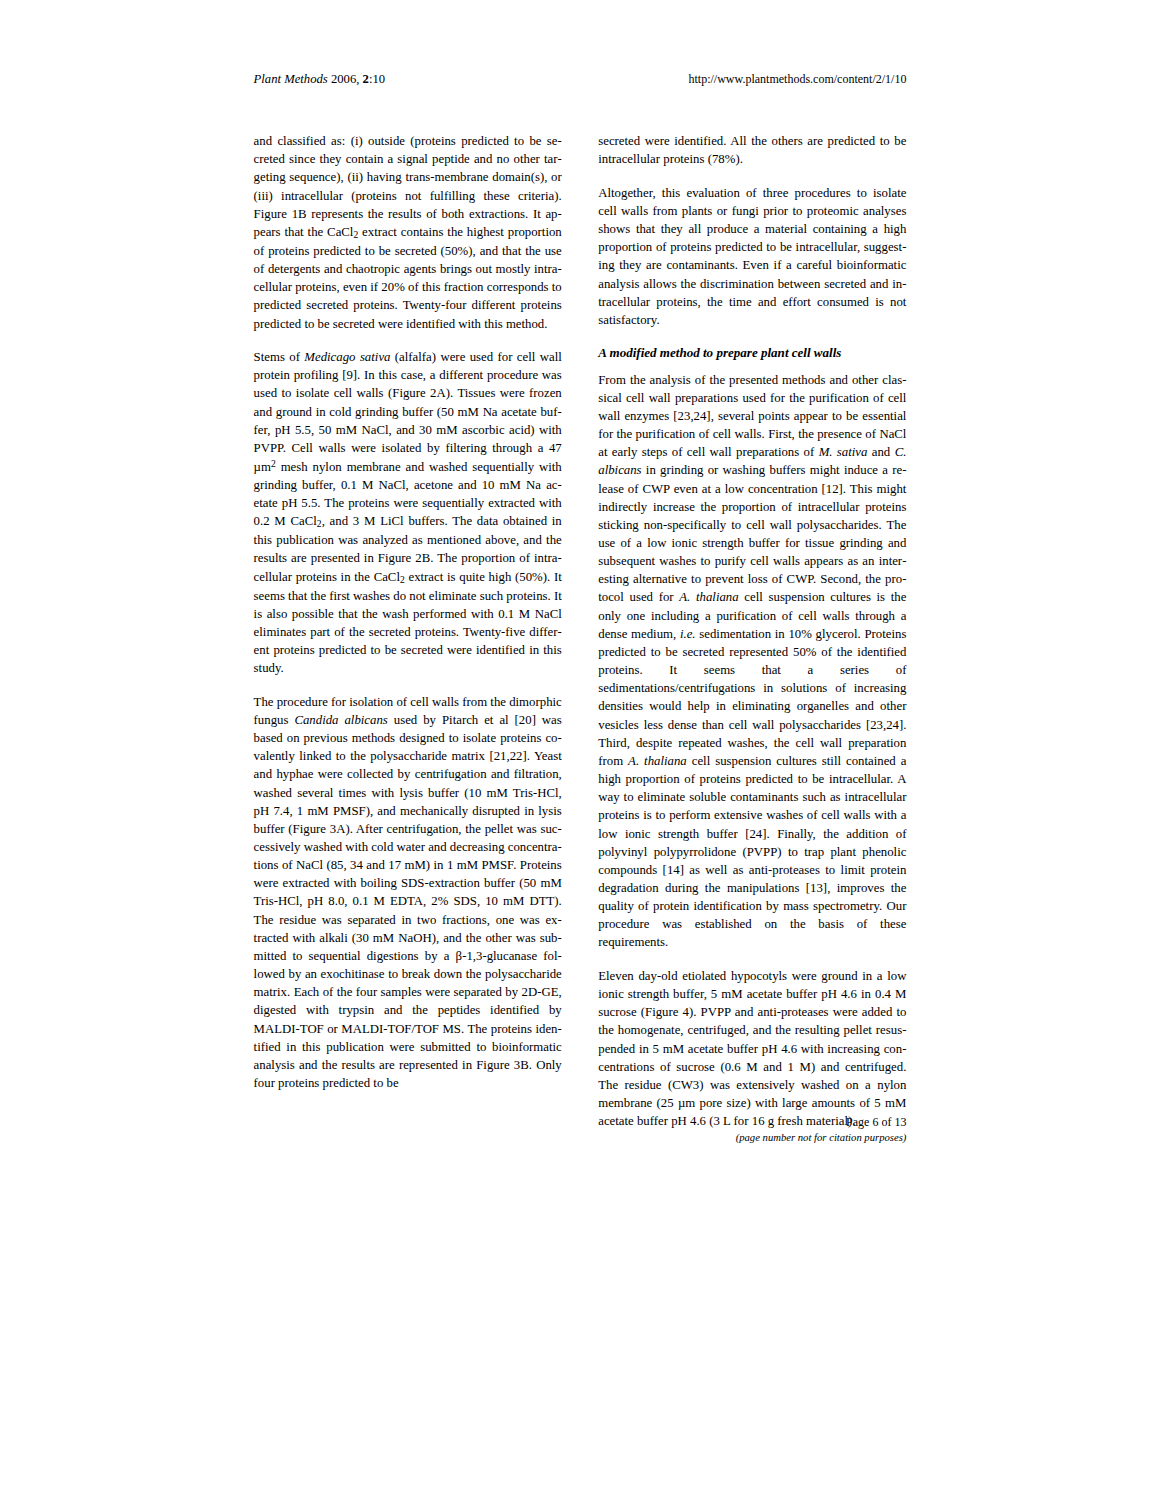Plant Methods 2006, 2:10
http://www.plantmethods.com/content/2/1/10
and classified as: (i) outside (proteins predicted to be secreted since they contain a signal peptide and no other targeting sequence), (ii) having trans-membrane domain(s), or (iii) intracellular (proteins not fulfilling these criteria). Figure 1B represents the results of both extractions. It appears that the CaCl2 extract contains the highest proportion of proteins predicted to be secreted (50%), and that the use of detergents and chaotropic agents brings out mostly intracellular proteins, even if 20% of this fraction corresponds to predicted secreted proteins. Twenty-four different proteins predicted to be secreted were identified with this method.
Stems of Medicago sativa (alfalfa) were used for cell wall protein profiling [9]. In this case, a different procedure was used to isolate cell walls (Figure 2A). Tissues were frozen and ground in cold grinding buffer (50 mM Na acetate buffer, pH 5.5, 50 mM NaCl, and 30 mM ascorbic acid) with PVPP. Cell walls were isolated by filtering through a 47 µm2 mesh nylon membrane and washed sequentially with grinding buffer, 0.1 M NaCl, acetone and 10 mM Na acetate pH 5.5. The proteins were sequentially extracted with 0.2 M CaCl2, and 3 M LiCl buffers. The data obtained in this publication was analyzed as mentioned above, and the results are presented in Figure 2B. The proportion of intracellular proteins in the CaCl2 extract is quite high (50%). It seems that the first washes do not eliminate such proteins. It is also possible that the wash performed with 0.1 M NaCl eliminates part of the secreted proteins. Twenty-five different proteins predicted to be secreted were identified in this study.
The procedure for isolation of cell walls from the dimorphic fungus Candida albicans used by Pitarch et al [20] was based on previous methods designed to isolate proteins covalently linked to the polysaccharide matrix [21,22]. Yeast and hyphae were collected by centrifugation and filtration, washed several times with lysis buffer (10 mM Tris-HCl, pH 7.4, 1 mM PMSF), and mechanically disrupted in lysis buffer (Figure 3A). After centrifugation, the pellet was successively washed with cold water and decreasing concentrations of NaCl (85, 34 and 17 mM) in 1 mM PMSF. Proteins were extracted with boiling SDS-extraction buffer (50 mM Tris-HCl, pH 8.0, 0.1 M EDTA, 2% SDS, 10 mM DTT). The residue was separated in two fractions, one was extracted with alkali (30 mM NaOH), and the other was submitted to sequential digestions by a β-1,3-glucanase followed by an exochitinase to break down the polysaccharide matrix. Each of the four samples were separated by 2D-GE, digested with trypsin and the peptides identified by MALDI-TOF or MALDI-TOF/TOF MS. The proteins identified in this publication were submitted to bioinformatic analysis and the results are represented in Figure 3B. Only four proteins predicted to be
secreted were identified. All the others are predicted to be intracellular proteins (78%).
Altogether, this evaluation of three procedures to isolate cell walls from plants or fungi prior to proteomic analyses shows that they all produce a material containing a high proportion of proteins predicted to be intracellular, suggesting they are contaminants. Even if a careful bioinformatic analysis allows the discrimination between secreted and intracellular proteins, the time and effort consumed is not satisfactory.
A modified method to prepare plant cell walls
From the analysis of the presented methods and other classical cell wall preparations used for the purification of cell wall enzymes [23,24], several points appear to be essential for the purification of cell walls. First, the presence of NaCl at early steps of cell wall preparations of M. sativa and C. albicans in grinding or washing buffers might induce a release of CWP even at a low concentration [12]. This might indirectly increase the proportion of intracellular proteins sticking non-specifically to cell wall polysaccharides. The use of a low ionic strength buffer for tissue grinding and subsequent washes to purify cell walls appears as an interesting alternative to prevent loss of CWP. Second, the protocol used for A. thaliana cell suspension cultures is the only one including a purification of cell walls through a dense medium, i.e. sedimentation in 10% glycerol. Proteins predicted to be secreted represented 50% of the identified proteins. It seems that a series of sedimentations/centrifugations in solutions of increasing densities would help in eliminating organelles and other vesicles less dense than cell wall polysaccharides [23,24]. Third, despite repeated washes, the cell wall preparation from A. thaliana cell suspension cultures still contained a high proportion of proteins predicted to be intracellular. A way to eliminate soluble contaminants such as intracellular proteins is to perform extensive washes of cell walls with a low ionic strength buffer [24]. Finally, the addition of polyvinyl polypyrrolidone (PVPP) to trap plant phenolic compounds [14] as well as anti-proteases to limit protein degradation during the manipulations [13], improves the quality of protein identification by mass spectrometry. Our procedure was established on the basis of these requirements.
Eleven day-old etiolated hypocotyls were ground in a low ionic strength buffer, 5 mM acetate buffer pH 4.6 in 0.4 M sucrose (Figure 4). PVPP and anti-proteases were added to the homogenate, centrifuged, and the resulting pellet resuspended in 5 mM acetate buffer pH 4.6 with increasing concentrations of sucrose (0.6 M and 1 M) and centrifuged. The residue (CW3) was extensively washed on a nylon membrane (25 µm pore size) with large amounts of 5 mM acetate buffer pH 4.6 (3 L for 16 g fresh material).
Page 6 of 13
(page number not for citation purposes)